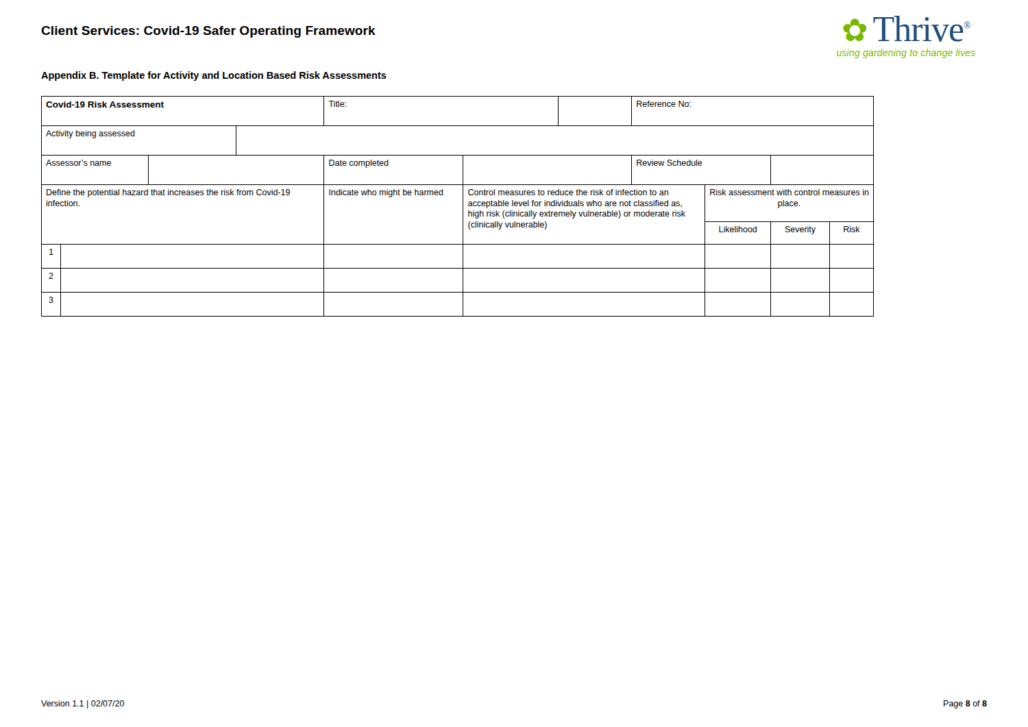✿ Thrive®
using gardening to change lives
Client Services: Covid-19 Safer Operating Framework
Appendix B. Template for Activity and Location Based Risk Assessments
| Covid-19 Risk Assessment | Title: | | Reference No: |
| Activity being assessed | |
| Assessor’s name | | Date completed | | Review Schedule | |
| Define the potential hazard that increases the risk from Covid-19 infection. | Indicate who might be harmed | Control measures to reduce the risk of infection to an acceptable level for individuals who are not classified as, high risk (clinically extremely vulnerable) or moderate risk (clinically vulnerable) | Risk assessment with control measures in place. |
| Likelihood | Severity | Risk |
| 1 | | | | | | |
| 2 | | | | | | |
| 3 | | | | | | |
Version 1.1 | 02/07/20
Page 8 of 8